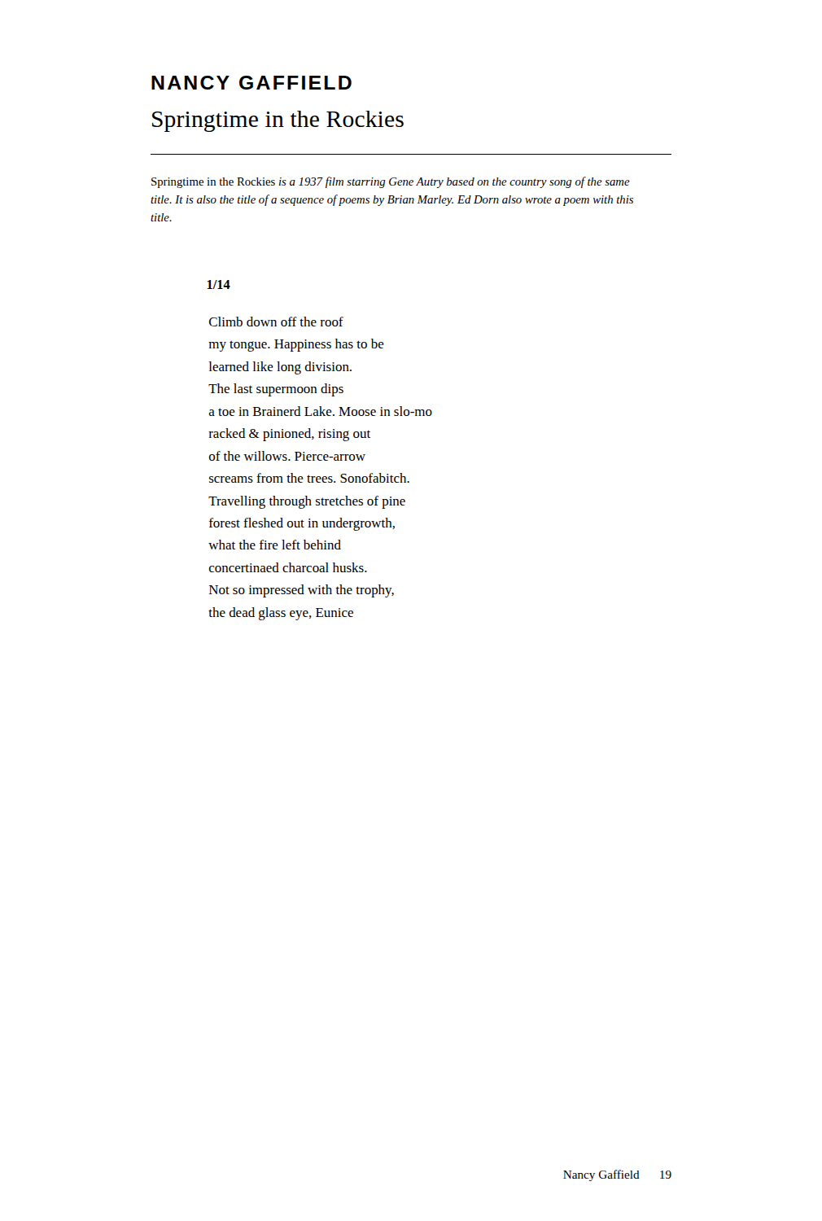Nancy Gaffield
Springtime in the Rockies
Springtime in the Rockies is a 1937 film starring Gene Autry based on the country song of the same title. It is also the title of a sequence of poems by Brian Marley. Ed Dorn also wrote a poem with this title.
1/14
Climb down off the roof
my tongue. Happiness has to be
learned like long division.
The last supermoon dips
a toe in Brainerd Lake. Moose in slo-mo
racked & pinioned, rising out
of the willows. Pierce-arrow
screams from the trees. Sonofabitch.
Travelling through stretches of pine
forest fleshed out in undergrowth,
what the fire left behind
concertinaed charcoal husks.
Not so impressed with the trophy,
the dead glass eye, Eunice
Nancy Gaffield19